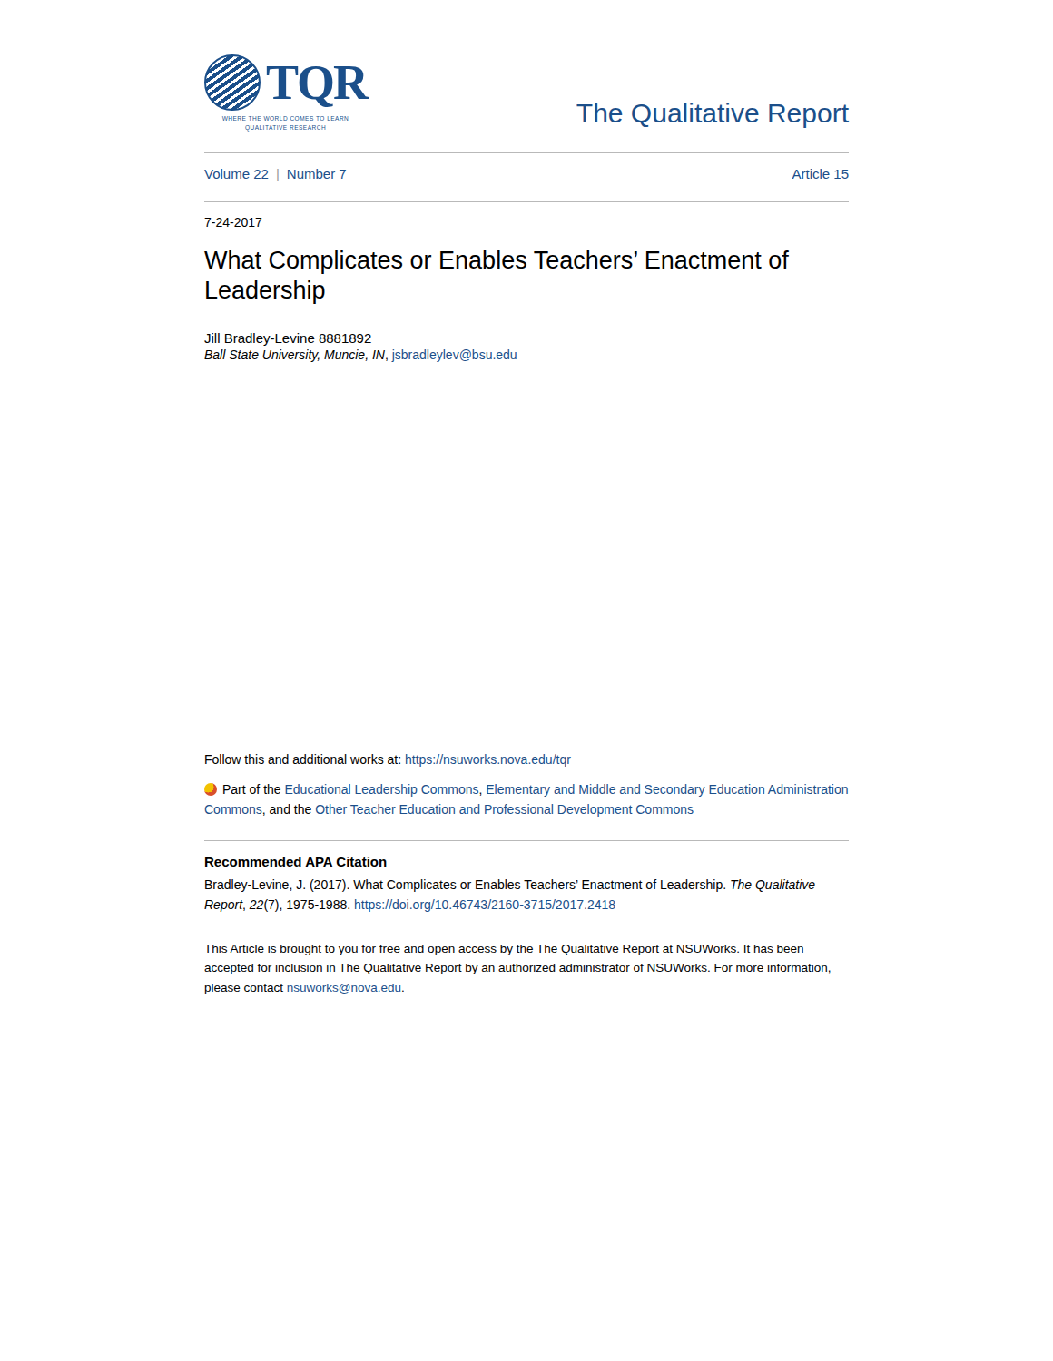TQR
Where the world comes to learn
Qualitative Research
The Qualitative Report
Volume 22|Number 7
Article 15
7-24-2017
What Complicates or Enables Teachers’ Enactment of Leadership
Jill Bradley-Levine 8881892
Ball State University, Muncie, IN, jsbradleylev@bsu.edu
Follow this and additional works at: https://nsuworks.nova.edu/tqr
Part of the Educational Leadership Commons, Elementary and Middle and Secondary Education Administration Commons, and the Other Teacher Education and Professional Development Commons
Recommended APA Citation
Bradley-Levine, J. (2017). What Complicates or Enables Teachers’ Enactment of Leadership. The Qualitative Report, 22(7), 1975-1988. https://doi.org/10.46743/2160-3715/2017.2418
This Article is brought to you for free and open access by the The Qualitative Report at NSUWorks. It has been accepted for inclusion in The Qualitative Report by an authorized administrator of NSUWorks. For more information, please contact nsuworks@nova.edu.